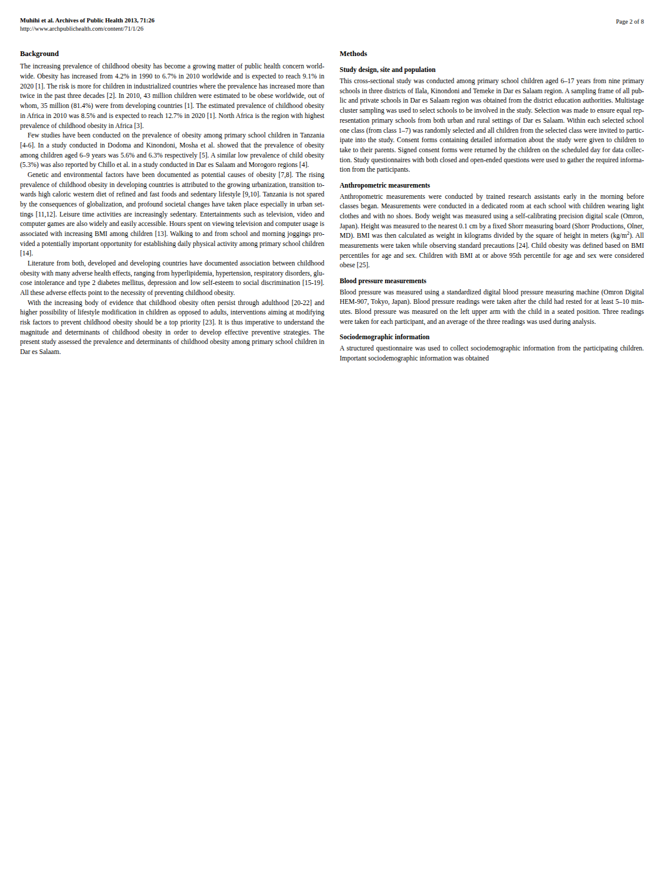Muhihi et al. Archives of Public Health 2013, 71:26
http://www.archpublichealth.com/content/71/1/26
Page 2 of 8
Background
The increasing prevalence of childhood obesity has become a growing matter of public health concern worldwide. Obesity has increased from 4.2% in 1990 to 6.7% in 2010 worldwide and is expected to reach 9.1% in 2020 [1]. The risk is more for children in industrialized countries where the prevalence has increased more than twice in the past three decades [2]. In 2010, 43 million children were estimated to be obese worldwide, out of whom, 35 million (81.4%) were from developing countries [1]. The estimated prevalence of childhood obesity in Africa in 2010 was 8.5% and is expected to reach 12.7% in 2020 [1]. North Africa is the region with highest prevalence of childhood obesity in Africa [3].
Few studies have been conducted on the prevalence of obesity among primary school children in Tanzania [4-6]. In a study conducted in Dodoma and Kinondoni, Mosha et al. showed that the prevalence of obesity among children aged 6–9 years was 5.6% and 6.3% respectively [5]. A similar low prevalence of child obesity (5.3%) was also reported by Chillo et al. in a study conducted in Dar es Salaam and Morogoro regions [4].
Genetic and environmental factors have been documented as potential causes of obesity [7,8]. The rising prevalence of childhood obesity in developing countries is attributed to the growing urbanization, transition towards high caloric western diet of refined and fast foods and sedentary lifestyle [9,10]. Tanzania is not spared by the consequences of globalization, and profound societal changes have taken place especially in urban settings [11,12]. Leisure time activities are increasingly sedentary. Entertainments such as television, video and computer games are also widely and easily accessible. Hours spent on viewing television and computer usage is associated with increasing BMI among children [13]. Walking to and from school and morning joggings provided a potentially important opportunity for establishing daily physical activity among primary school children [14].
Literature from both, developed and developing countries have documented association between childhood obesity with many adverse health effects, ranging from hyperlipidemia, hypertension, respiratory disorders, glucose intolerance and type 2 diabetes mellitus, depression and low self-esteem to social discrimination [15-19]. All these adverse effects point to the necessity of preventing childhood obesity.
With the increasing body of evidence that childhood obesity often persist through adulthood [20-22] and higher possibility of lifestyle modification in children as opposed to adults, interventions aiming at modifying risk factors to prevent childhood obesity should be a top priority [23]. It is thus imperative to understand the magnitude and determinants of childhood obesity in order to develop effective preventive strategies. The present study assessed the prevalence and determinants of childhood obesity among primary school children in Dar es Salaam.
Methods
Study design, site and population
This cross-sectional study was conducted among primary school children aged 6–17 years from nine primary schools in three districts of Ilala, Kinondoni and Temeke in Dar es Salaam region. A sampling frame of all public and private schools in Dar es Salaam region was obtained from the district education authorities. Multistage cluster sampling was used to select schools to be involved in the study. Selection was made to ensure equal representation primary schools from both urban and rural settings of Dar es Salaam. Within each selected school one class (from class 1–7) was randomly selected and all children from the selected class were invited to participate into the study. Consent forms containing detailed information about the study were given to children to take to their parents. Signed consent forms were returned by the children on the scheduled day for data collection. Study questionnaires with both closed and open-ended questions were used to gather the required information from the participants.
Anthropometric measurements
Anthropometric measurements were conducted by trained research assistants early in the morning before classes began. Measurements were conducted in a dedicated room at each school with children wearing light clothes and with no shoes. Body weight was measured using a self-calibrating precision digital scale (Omron, Japan). Height was measured to the nearest 0.1 cm by a fixed Shorr measuring board (Shorr Productions, Olner, MD). BMI was then calculated as weight in kilograms divided by the square of height in meters (kg/m2). All measurements were taken while observing standard precautions [24]. Child obesity was defined based on BMI percentiles for age and sex. Children with BMI at or above 95th percentile for age and sex were considered obese [25].
Blood pressure measurements
Blood pressure was measured using a standardized digital blood pressure measuring machine (Omron Digital HEM-907, Tokyo, Japan). Blood pressure readings were taken after the child had rested for at least 5–10 minutes. Blood pressure was measured on the left upper arm with the child in a seated position. Three readings were taken for each participant, and an average of the three readings was used during analysis.
Sociodemographic information
A structured questionnaire was used to collect sociodemographic information from the participating children. Important sociodemographic information was obtained